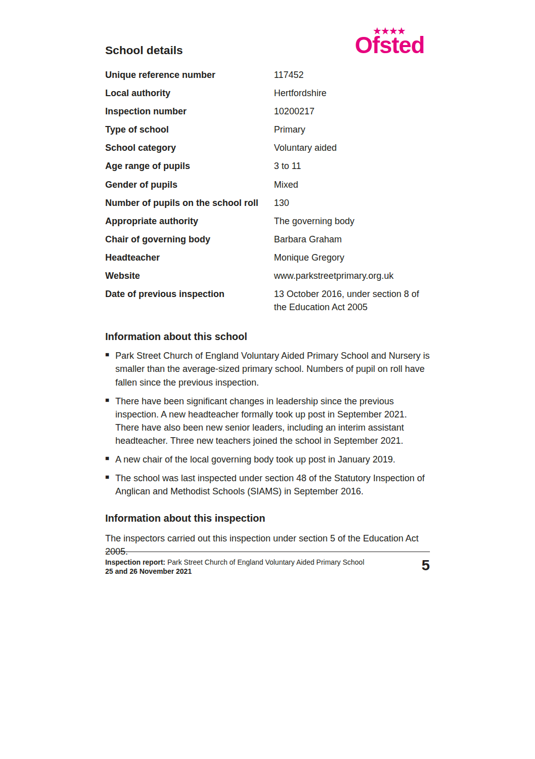★★★★
Ofsted
School details
| Unique reference number | 117452 |
| Local authority | Hertfordshire |
| Inspection number | 10200217 |
| Type of school | Primary |
| School category | Voluntary aided |
| Age range of pupils | 3 to 11 |
| Gender of pupils | Mixed |
| Number of pupils on the school roll | 130 |
| Appropriate authority | The governing body |
| Chair of governing body | Barbara Graham |
| Headteacher | Monique Gregory |
| Website | www.parkstreetprimary.org.uk |
| Date of previous inspection | 13 October 2016, under section 8 of the Education Act 2005 |
Information about this school
Park Street Church of England Voluntary Aided Primary School and Nursery is smaller than the average-sized primary school. Numbers of pupil on roll have fallen since the previous inspection.
There have been significant changes in leadership since the previous inspection. A new headteacher formally took up post in September 2021. There have also been new senior leaders, including an interim assistant headteacher. Three new teachers joined the school in September 2021.
A new chair of the local governing body took up post in January 2019.
The school was last inspected under section 48 of the Statutory Inspection of Anglican and Methodist Schools (SIAMS) in September 2016.
Information about this inspection
The inspectors carried out this inspection under section 5 of the Education Act 2005.
Inspection report: Park Street Church of England Voluntary Aided Primary School
25 and 26 November 2021
5